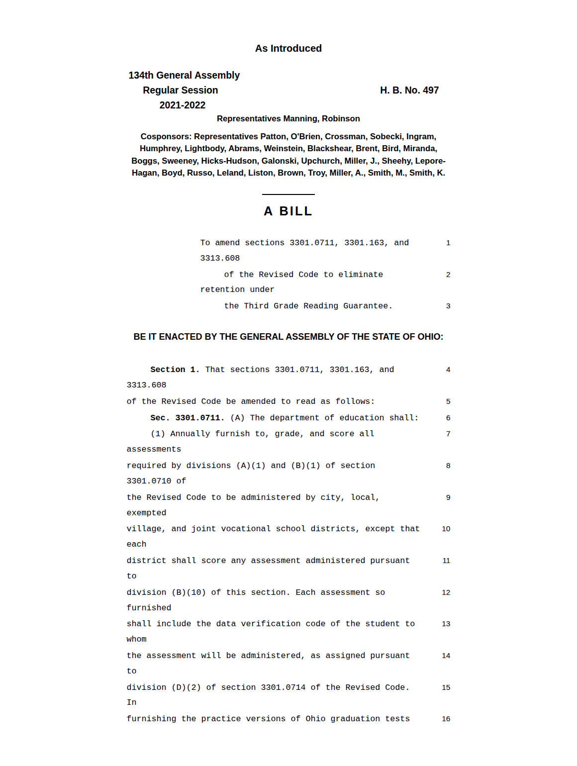As Introduced
134th General Assembly
Regular Session H. B. No. 497
2021-2022
Representatives Manning, Robinson
Cosponsors: Representatives Patton, O'Brien, Crossman, Sobecki, Ingram, Humphrey, Lightbody, Abrams, Weinstein, Blackshear, Brent, Bird, Miranda, Boggs, Sweeney, Hicks-Hudson, Galonski, Upchurch, Miller, J., Sheehy, Lepore-Hagan, Boyd, Russo, Leland, Liston, Brown, Troy, Miller, A., Smith, M., Smith, K.
A BILL
| To amend sections 3301.0711, 3301.163, and 3313.608 | 1 |
| of the Revised Code to eliminate retention under | 2 |
| the Third Grade Reading Guarantee. | 3 |
BE IT ENACTED BY THE GENERAL ASSEMBLY OF THE STATE OF OHIO:
| Section 1. That sections 3301.0711, 3301.163, and 3313.608 | 4 |
| of the Revised Code be amended to read as follows: | 5 |
| Sec. 3301.0711. (A) The department of education shall: | 6 |
| (1) Annually furnish to, grade, and score all assessments | 7 |
| required by divisions (A)(1) and (B)(1) of section 3301.0710 of | 8 |
| the Revised Code to be administered by city, local, exempted | 9 |
| village, and joint vocational school districts, except that each | 10 |
| district shall score any assessment administered pursuant to | 11 |
| division (B)(10) of this section. Each assessment so furnished | 12 |
| shall include the data verification code of the student to whom | 13 |
| the assessment will be administered, as assigned pursuant to | 14 |
| division (D)(2) of section 3301.0714 of the Revised Code. In | 15 |
| furnishing the practice versions of Ohio graduation tests | 16 |